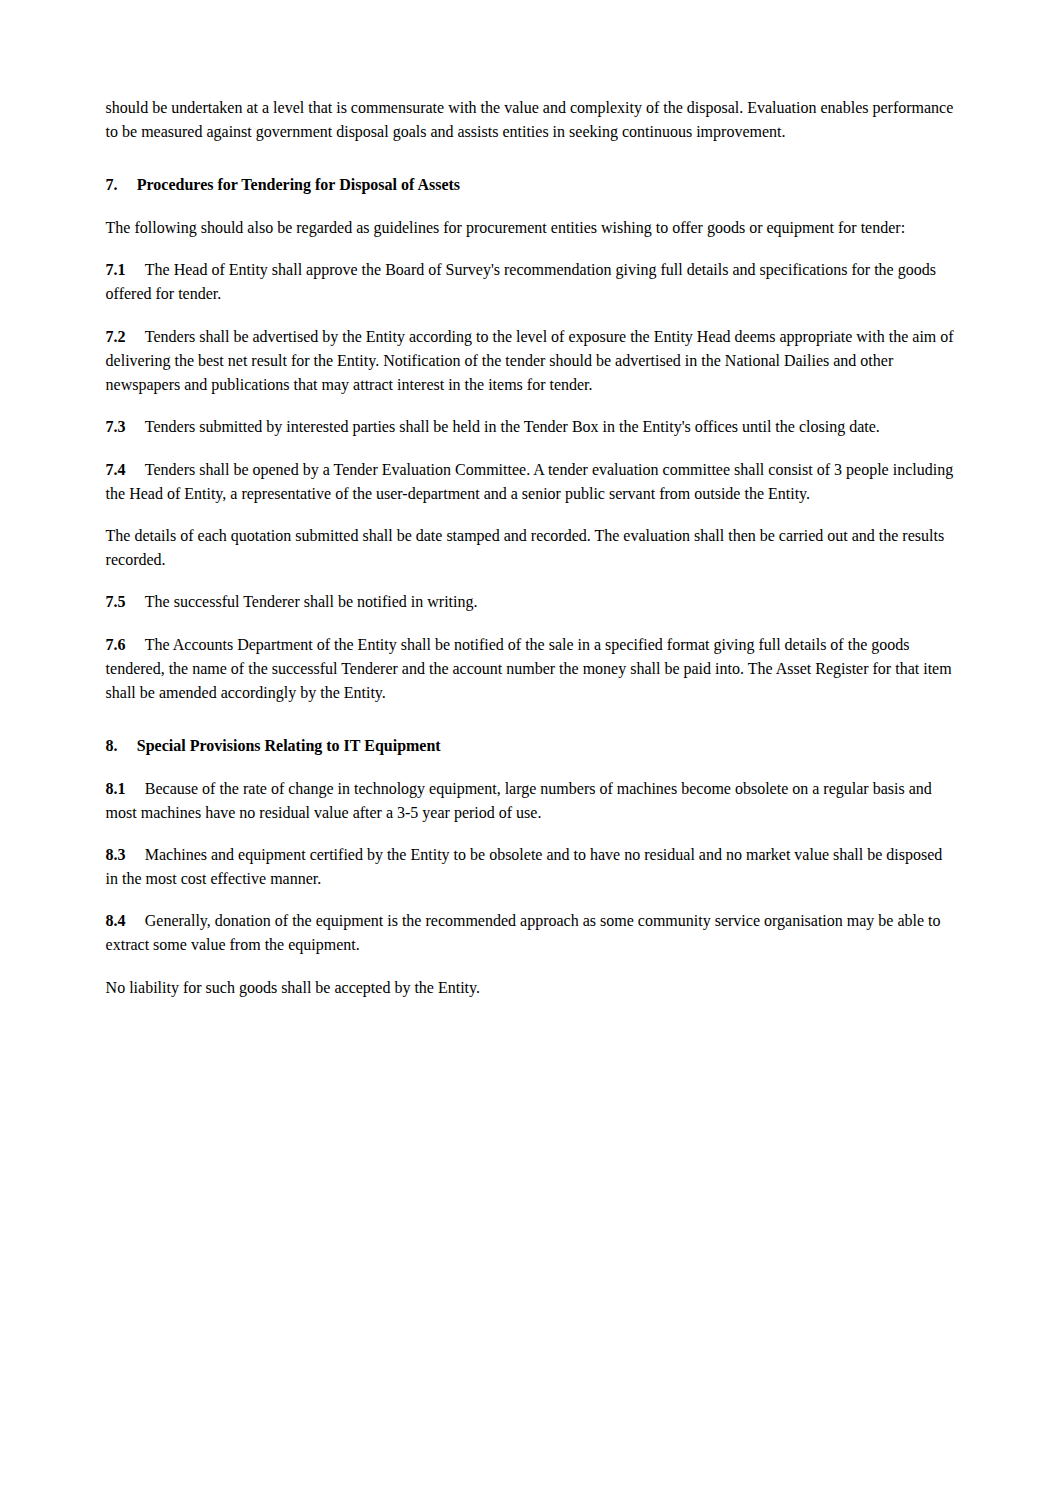should be undertaken at a level that is commensurate with the value and complexity of the disposal. Evaluation enables performance to be measured against government disposal goals and assists entities in seeking continuous improvement.
7. Procedures for Tendering for Disposal of Assets
The following should also be regarded as guidelines for procurement entities wishing to offer goods or equipment for tender:
7.1 The Head of Entity shall approve the Board of Survey's recommendation giving full details and specifications for the goods offered for tender.
7.2 Tenders shall be advertised by the Entity according to the level of exposure the Entity Head deems appropriate with the aim of delivering the best net result for the Entity. Notification of the tender should be advertised in the National Dailies and other newspapers and publications that may attract interest in the items for tender.
7.3 Tenders submitted by interested parties shall be held in the Tender Box in the Entity's offices until the closing date.
7.4 Tenders shall be opened by a Tender Evaluation Committee. A tender evaluation committee shall consist of 3 people including the Head of Entity, a representative of the user-department and a senior public servant from outside the Entity.
The details of each quotation submitted shall be date stamped and recorded. The evaluation shall then be carried out and the results recorded.
7.5 The successful Tenderer shall be notified in writing.
7.6 The Accounts Department of the Entity shall be notified of the sale in a specified format giving full details of the goods tendered, the name of the successful Tenderer and the account number the money shall be paid into. The Asset Register for that item shall be amended accordingly by the Entity.
8. Special Provisions Relating to IT Equipment
8.1 Because of the rate of change in technology equipment, large numbers of machines become obsolete on a regular basis and most machines have no residual value after a 3-5 year period of use.
8.3 Machines and equipment certified by the Entity to be obsolete and to have no residual and no market value shall be disposed in the most cost effective manner.
8.4 Generally, donation of the equipment is the recommended approach as some community service organisation may be able to extract some value from the equipment.
No liability for such goods shall be accepted by the Entity.